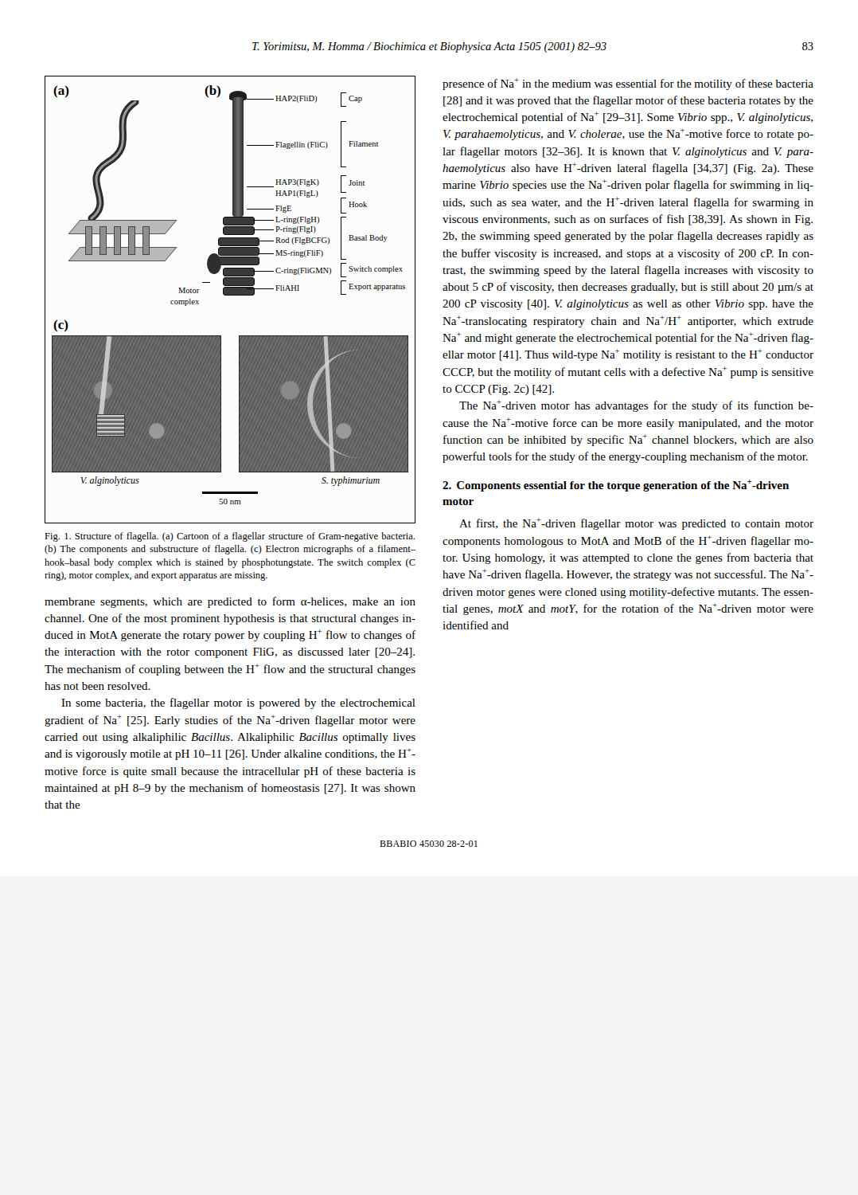T. Yorimitsu, M. Homma / Biochimica et Biophysica Acta 1505 (2001) 82–93 83
(a) (b) (c)
HAP2(FliD)
Flagellin (FliC)
HAP3(FlgK)
HAP1(FlgL)
FlgE
L-ring(FlgH)
P-ring(FlgI)
Rod (FlgBCFG)
MS-ring(FliF)
C-ring(FliGMN)
FliAHI
Motor
complex
Cap
Filament
Joint
Hook
Basal Body
Switch complex
Export apparatus
V. alginolyticus
S. typhimurium
50 nm
Fig. 1. Structure of flagella. (a) Cartoon of a flagellar structure of Gram-negative bacteria. (b) The components and substructure of flagella. (c) Electron micrographs of a filament–hook–basal body complex which is stained by phosphotungstate. The switch complex (C ring), motor complex, and export apparatus are missing.
membrane segments, which are predicted to form α-helices, make an ion channel. One of the most prominent hypothesis is that structural changes induced in MotA generate the rotary power by coupling H+ flow to changes of the interaction with the rotor component FliG, as discussed later [20–24]. The mechanism of coupling between the H+ flow and the structural changes has not been resolved.
In some bacteria, the flagellar motor is powered by the electrochemical gradient of Na+ [25]. Early studies of the Na+-driven flagellar motor were carried out using alkaliphilic Bacillus. Alkaliphilic Bacillus optimally lives and is vigorously motile at pH 10–11 [26]. Under alkaline conditions, the H+-motive force is quite small because the intracellular pH of these bacteria is maintained at pH 8–9 by the mechanism of homeostasis [27]. It was shown that the
presence of Na+ in the medium was essential for the motility of these bacteria [28] and it was proved that the flagellar motor of these bacteria rotates by the electrochemical potential of Na+ [29–31]. Some Vibrio spp., V. alginolyticus, V. parahaemolyticus, and V. cholerae, use the Na+-motive force to rotate polar flagellar motors [32–36]. It is known that V. alginolyticus and V. parahaemolyticus also have H+-driven lateral flagella [34,37] (Fig. 2a). These marine Vibrio species use the Na+-driven polar flagella for swimming in liquids, such as sea water, and the H+-driven lateral flagella for swarming in viscous environments, such as on surfaces of fish [38,39]. As shown in Fig. 2b, the swimming speed generated by the polar flagella decreases rapidly as the buffer viscosity is increased, and stops at a viscosity of 200 cP. In contrast, the swimming speed by the lateral flagella increases with viscosity to about 5 cP of viscosity, then decreases gradually, but is still about 20 µm/s at 200 cP viscosity [40]. V. alginolyticus as well as other Vibrio spp. have the Na+-translocating respiratory chain and Na+/H+ antiporter, which extrude Na+ and might generate the electrochemical potential for the Na+-driven flagellar motor [41]. Thus wild-type Na+ motility is resistant to the H+ conductor CCCP, but the motility of mutant cells with a defective Na+ pump is sensitive to CCCP (Fig. 2c) [42].
The Na+-driven motor has advantages for the study of its function because the Na+-motive force can be more easily manipulated, and the motor function can be inhibited by specific Na+ channel blockers, which are also powerful tools for the study of the energy-coupling mechanism of the motor.
2. Components essential for the torque generation of the Na+-driven motor
At first, the Na+-driven flagellar motor was predicted to contain motor components homologous to MotA and MotB of the H+-driven flagellar motor. Using homology, it was attempted to clone the genes from bacteria that have Na+-driven flagella. However, the strategy was not successful. The Na+-driven motor genes were cloned using motility-defective mutants. The essential genes, motX and motY, for the rotation of the Na+-driven motor were identified and
BBABIO 45030 28-2-01